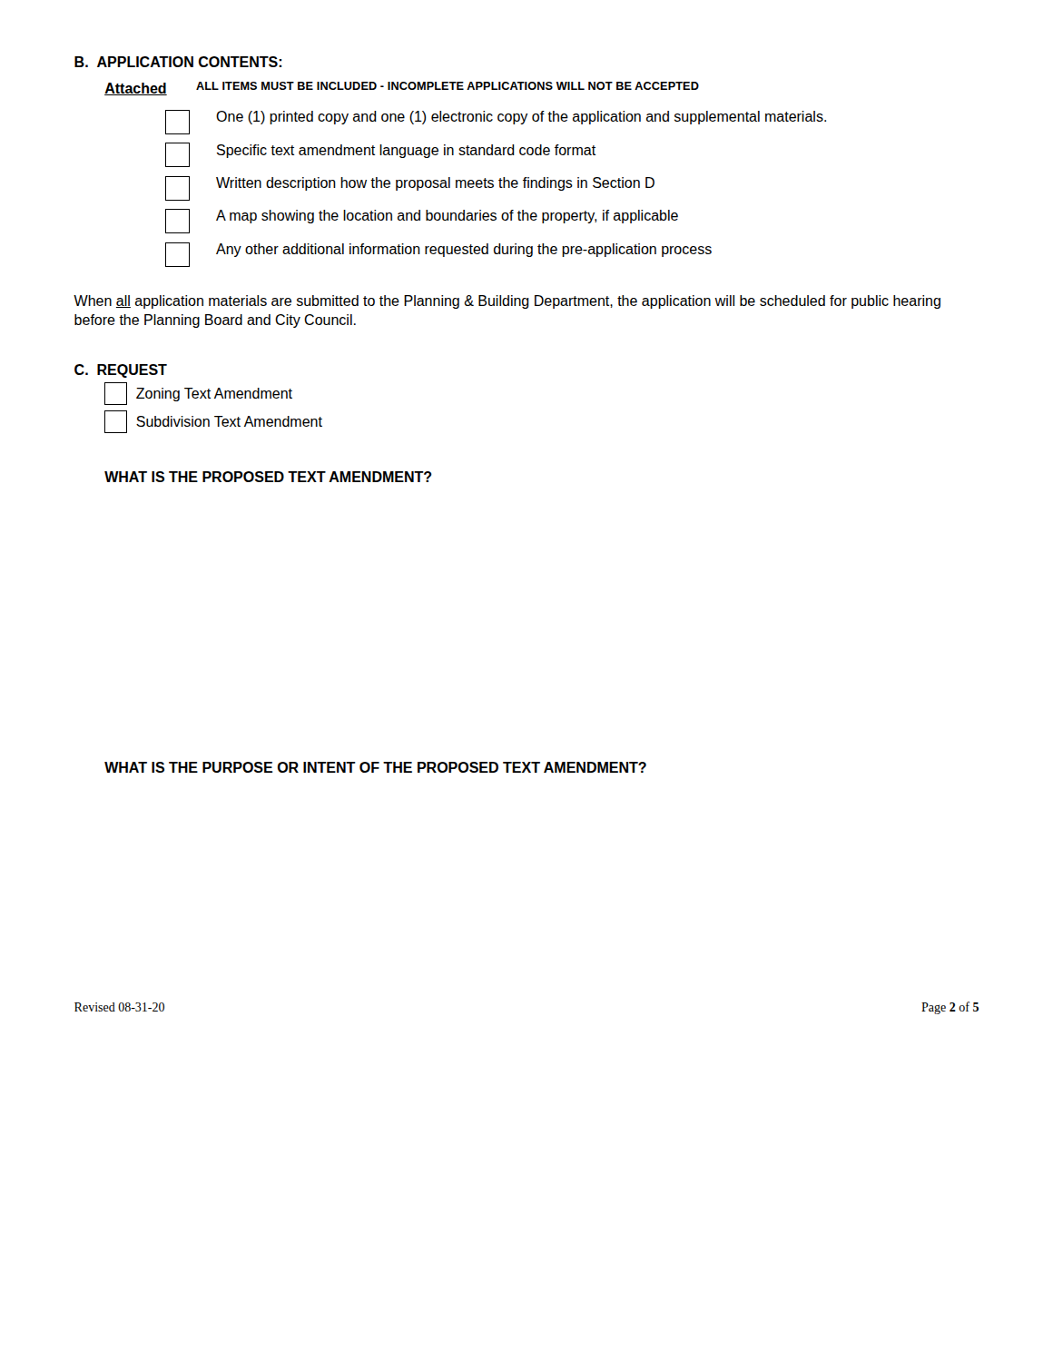B. APPLICATION CONTENTS:
Attached ALL ITEMS MUST BE INCLUDED - INCOMPLETE APPLICATIONS WILL NOT BE ACCEPTED
One (1) printed copy and one (1) electronic copy of the application and supplemental materials.
Specific text amendment language in standard code format
Written description how the proposal meets the findings in Section D
A map showing the location and boundaries of the property, if applicable
Any other additional information requested during the pre-application process
When all application materials are submitted to the Planning & Building Department, the application will be scheduled for public hearing before the Planning Board and City Council.
C. REQUEST
Zoning Text Amendment
Subdivision Text Amendment
WHAT IS THE PROPOSED TEXT AMENDMENT?
WHAT IS THE PURPOSE OR INTENT OF THE PROPOSED TEXT AMENDMENT?
Revised 08-31-20 Page 2 of 5